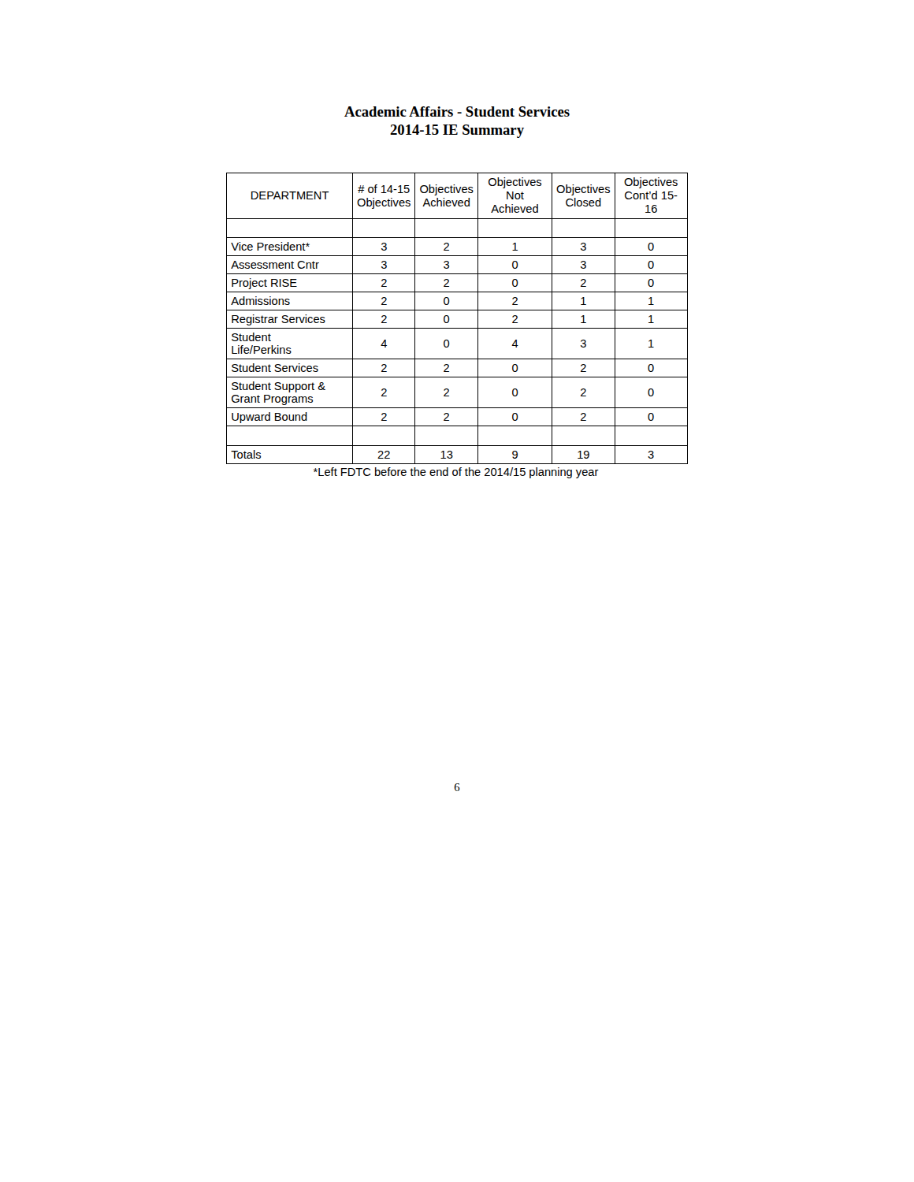Academic Affairs - Student Services2014-15 IE Summary
| DEPARTMENT | # of 14-15 Objectives | Objectives Achieved | Objectives Not Achieved | Objectives Closed | Objectives Cont’d 15-16 |
| --- | --- | --- | --- | --- | --- |
| Vice President* | 3 | 2 | 1 | 3 | 0 |
| Assessment Cntr | 3 | 3 | 0 | 3 | 0 |
| Project RISE | 2 | 2 | 0 | 2 | 0 |
| Admissions | 2 | 0 | 2 | 1 | 1 |
| Registrar Services | 2 | 0 | 2 | 1 | 1 |
| Student Life/Perkins | 4 | 0 | 4 | 3 | 1 |
| Student Services | 2 | 2 | 0 | 2 | 0 |
| Student Support & Grant Programs | 2 | 2 | 0 | 2 | 0 |
| Upward Bound | 2 | 2 | 0 | 2 | 0 |
| Totals | 22 | 13 | 9 | 19 | 3 |
*Left FDTC before the end of the 2014/15 planning year
6